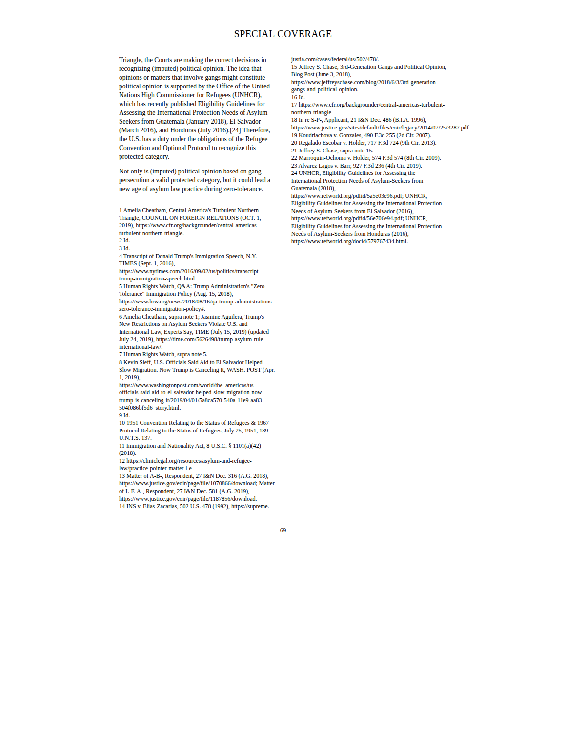SPECIAL COVERAGE
Triangle, the Courts are making the correct decisions in recognizing (imputed) political opinion. The idea that opinions or matters that involve gangs might constitute political opinion is supported by the Office of the United Nations High Commissioner for Refugees (UNHCR), which has recently published Eligibility Guidelines for Assessing the International Protection Needs of Asylum Seekers from Guatemala (January 2018), El Salvador (March 2016), and Honduras (July 2016).[24] Therefore, the U.S. has a duty under the obligations of the Refugee Convention and Optional Protocol to recognize this protected category.
Not only is (imputed) political opinion based on gang persecution a valid protected category, but it could lead a new age of asylum law practice during zero-tolerance.
1 Amelia Cheatham, Central America's Turbulent Northern Triangle, COUNCIL ON FOREIGN RELATIONS (OCT. 1, 2019), https://www.cfr.org/backgrounder/central-americas-turbulent-northern-triangle.
2 Id.
3 Id.
4 Transcript of Donald Trump's Immigration Speech, N.Y. TIMES (Sept. 1, 2016), https://www.nytimes.com/2016/09/02/us/politics/transcript-trump-immigration-speech.html.
5 Human Rights Watch, Q&A: Trump Administration's "Zero-Tolerance" Immigration Policy (Aug. 15, 2018), https://www.hrw.org/news/2018/08/16/qa-trump-administrations-zero-tolerance-immigration-policy#.
6 Amelia Cheatham, supra note 1; Jasmine Aguilera, Trump's New Restrictions on Asylum Seekers Violate U.S. and International Law, Experts Say, TIME (July 15, 2019) (updated July 24, 2019), https://time.com/5626498/trump-asylum-rule-international-law/.
7 Human Rights Watch, supra note 5.
8 Kevin Sieff, U.S. Officials Said Aid to El Salvador Helped Slow Migration. Now Trump is Canceling It, WASH. POST (Apr. 1, 2019), https://www.washingtonpost.com/world/the_americas/us-officials-said-aid-to-el-salvador-helped-slow-migration-now-trump-is-canceling-it/2019/04/01/5a8ca570-540a-11e9-aa83-504f086bf5d6_story.html.
9 Id.
10 1951 Convention Relating to the Status of Refugees & 1967 Protocol Relating to the Status of Refugees, July 25, 1951, 189 U.N.T.S. 137.
11 Immigration and Nationality Act, 8 U.S.C. § 1101(a)(42) (2018).
12 https://cliniclegal.org/resources/asylum-and-refugee-law/practice-pointer-matter-l-e
13 Matter of A-B-, Respondent, 27 I&N Dec. 316 (A.G. 2018), https://www.justice.gov/eoir/page/file/1070866/download; Matter of L-E-A-, Respondent, 27 I&N Dec. 581 (A.G. 2019), https://www.justice.gov/eoir/page/file/1187856/download.
14 INS v. Elias-Zacarias, 502 U.S. 478 (1992), https://supreme.
justia.com/cases/federal/us/502/478/.
15 Jeffrey S. Chase, 3rd-Generation Gangs and Political Opinion, Blog Post (June 3, 2018), https://www.jeffreyschase.com/blog/2018/6/3/3rd-generation-gangs-and-political-opinion.
16 Id.
17 https://www.cfr.org/backgrounder/central-americas-turbulent-northern-triangle
18 In re S-P-, Applicant, 21 I&N Dec. 486 (B.I.A. 1996), https://www.justice.gov/sites/default/files/eoir/legacy/2014/07/25/3287.pdf.
19 Koudriachova v. Gonzales, 490 F.3d 255 (2d Cir. 2007).
20 Regalado Escobar v. Holder, 717 F.3d 724 (9th Cir. 2013).
21 Jeffrey S. Chase, supra note 15.
22 Marroquin-Ochoma v. Holder, 574 F.3d 574 (8th Cir. 2009).
23 Alvarez Lagos v. Barr, 927 F.3d 236 (4th Cir. 2019).
24 UNHCR, Eligibility Guidelines for Assessing the International Protection Needs of Asylum-Seekers from Guatemala (2018), https://www.refworld.org/pdfid/5a5e03e96.pdf; UNHCR, Eligibility Guidelines for Assessing the International Protection Needs of Asylum-Seekers from El Salvador (2016), https://www.refworld.org/pdfid/56e706e94.pdf; UNHCR, Eligibility Guidelines for Assessing the International Protection Needs of Asylum-Seekers from Honduras (2016), https://www.refworld.org/docid/579767434.html.
69